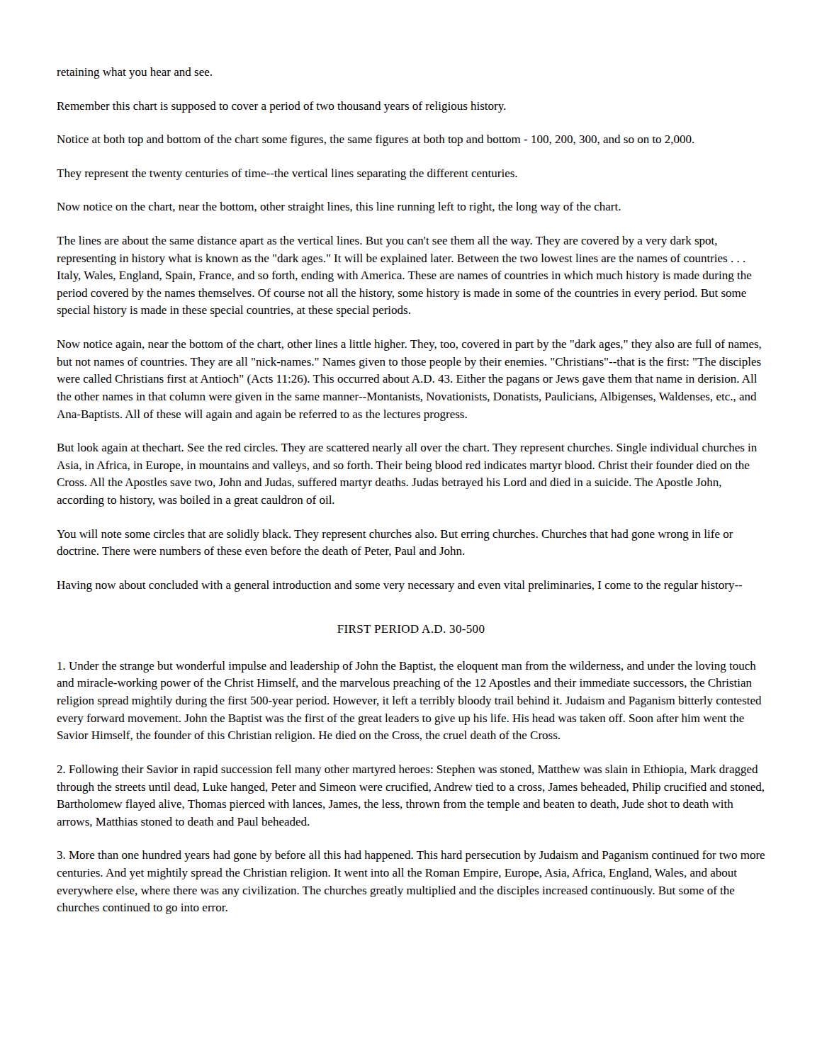retaining what you hear and see.
Remember this chart is supposed to cover a period of two thousand years of religious history.
Notice at both top and bottom of the chart some figures, the same figures at both top and bottom - 100, 200, 300, and so on to 2,000.
They represent the twenty centuries of time--the vertical lines separating the different centuries.
Now notice on the chart, near the bottom, other straight lines, this line running left to right, the long way of the chart.
The lines are about the same distance apart as the vertical lines. But you can't see them all the way. They are covered by a very dark spot, representing in history what is known as the "dark ages." It will be explained later. Between the two lowest lines are the names of countries . . . Italy, Wales, England, Spain, France, and so forth, ending with America. These are names of countries in which much history is made during the period covered by the names themselves. Of course not all the history, some history is made in some of the countries in every period. But some special history is made in these special countries, at these special periods.
Now notice again, near the bottom of the chart, other lines a little higher. They, too, covered in part by the "dark ages," they also are full of names, but not names of countries. They are all "nick-names." Names given to those people by their enemies. "Christians"--that is the first: "The disciples were called Christians first at Antioch" (Acts 11:26). This occurred about A.D. 43. Either the pagans or Jews gave them that name in derision. All the other names in that column were given in the same manner--Montanists, Novationists, Donatists, Paulicians, Albigenses, Waldenses, etc., and Ana-Baptists. All of these will again and again be referred to as the lectures progress.
But look again at thechart. See the red circles. They are scattered nearly all over the chart. They represent churches. Single individual churches in Asia, in Africa, in Europe, in mountains and valleys, and so forth. Their being blood red indicates martyr blood. Christ their founder died on the Cross. All the Apostles save two, John and Judas, suffered martyr deaths. Judas betrayed his Lord and died in a suicide. The Apostle John, according to history, was boiled in a great cauldron of oil.
You will note some circles that are solidly black. They represent churches also. But erring churches. Churches that had gone wrong in life or doctrine. There were numbers of these even before the death of Peter, Paul and John.
Having now about concluded with a general introduction and some very necessary and even vital preliminaries, I come to the regular history--
FIRST PERIOD A.D. 30-500
1. Under the strange but wonderful impulse and leadership of John the Baptist, the eloquent man from the wilderness, and under the loving touch and miracle-working power of the Christ Himself, and the marvelous preaching of the 12 Apostles and their immediate successors, the Christian religion spread mightily during the first 500-year period. However, it left a terribly bloody trail behind it. Judaism and Paganism bitterly contested every forward movement. John the Baptist was the first of the great leaders to give up his life. His head was taken off. Soon after him went the Savior Himself, the founder of this Christian religion. He died on the Cross, the cruel death of the Cross.
2. Following their Savior in rapid succession fell many other martyred heroes: Stephen was stoned, Matthew was slain in Ethiopia, Mark dragged through the streets until dead, Luke hanged, Peter and Simeon were crucified, Andrew tied to a cross, James beheaded, Philip crucified and stoned, Bartholomew flayed alive, Thomas pierced with lances, James, the less, thrown from the temple and beaten to death, Jude shot to death with arrows, Matthias stoned to death and Paul beheaded.
3. More than one hundred years had gone by before all this had happened. This hard persecution by Judaism and Paganism continued for two more centuries. And yet mightily spread the Christian religion. It went into all the Roman Empire, Europe, Asia, Africa, England, Wales, and about everywhere else, where there was any civilization. The churches greatly multiplied and the disciples increased continuously. But some of the churches continued to go into error.